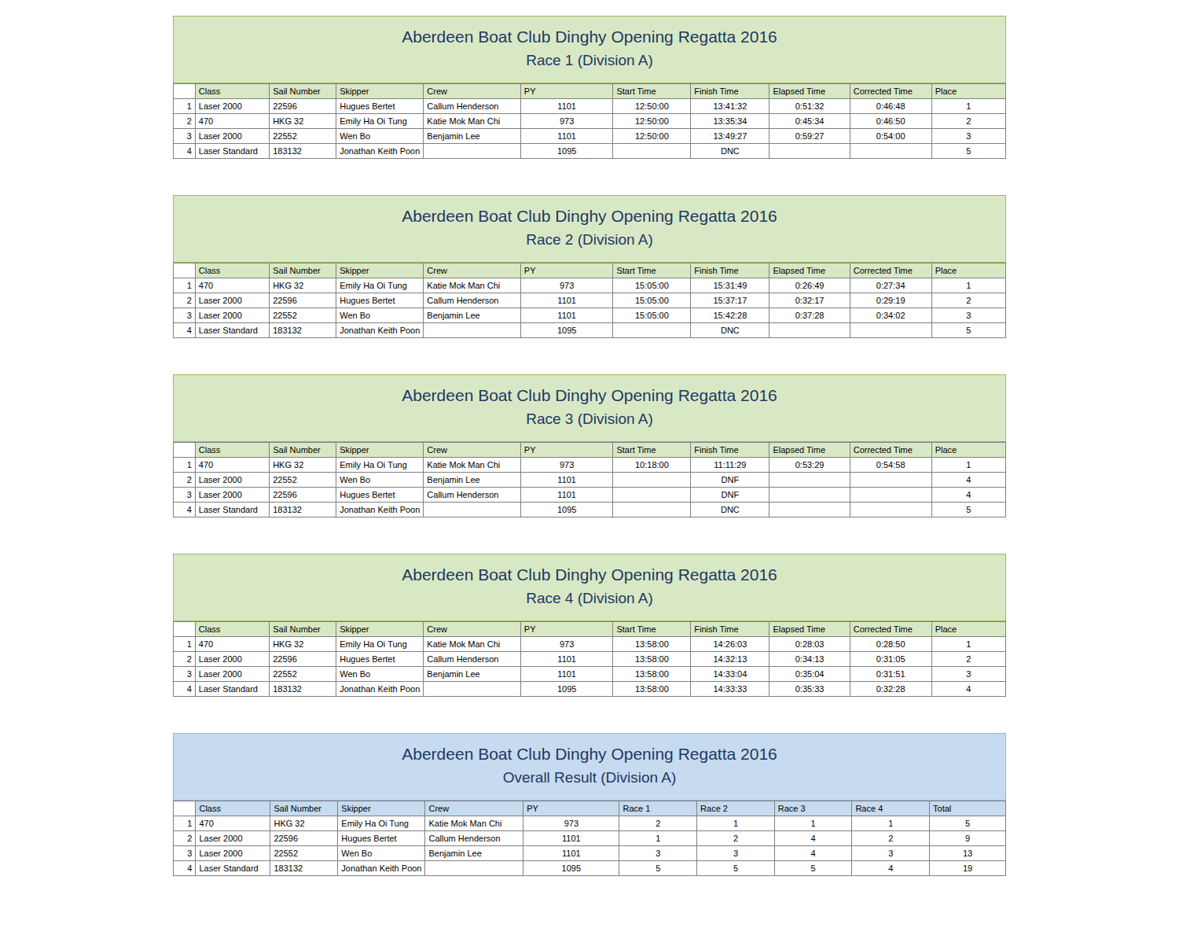Aberdeen Boat Club Dinghy Opening Regatta 2016 Race 1 (Division A)
| | Class | Sail Number | Skipper | Crew | PY | Start Time | Finish Time | Elapsed Time | Corrected Time | Place |
| --- | --- | --- | --- | --- | --- | --- | --- | --- | --- | --- |
| 1 | Laser 2000 | 22596 | Hugues Bertet | Callum Henderson | 1101 | 12:50:00 | 13:41:32 | 0:51:32 | 0:46:48 | 1 |
| 2 | 470 | HKG 32 | Emily Ha Oi Tung | Katie Mok Man Chi | 973 | 12:50:00 | 13:35:34 | 0:45:34 | 0:46:50 | 2 |
| 3 | Laser 2000 | 22552 | Wen Bo | Benjamin Lee | 1101 | 12:50:00 | 13:49:27 | 0:59:27 | 0:54:00 | 3 |
| 4 | Laser Standard | 183132 | Jonathan Keith Poon | | 1095 | | DNC | | | 5 |
Aberdeen Boat Club Dinghy Opening Regatta 2016 Race 2 (Division A)
| | Class | Sail Number | Skipper | Crew | PY | Start Time | Finish Time | Elapsed Time | Corrected Time | Place |
| --- | --- | --- | --- | --- | --- | --- | --- | --- | --- | --- |
| 1 | 470 | HKG 32 | Emily Ha Oi Tung | Katie Mok Man Chi | 973 | 15:05:00 | 15:31:49 | 0:26:49 | 0:27:34 | 1 |
| 2 | Laser 2000 | 22596 | Hugues Bertet | Callum Henderson | 1101 | 15:05:00 | 15:37:17 | 0:32:17 | 0:29:19 | 2 |
| 3 | Laser 2000 | 22552 | Wen Bo | Benjamin Lee | 1101 | 15:05:00 | 15:42:28 | 0:37:28 | 0:34:02 | 3 |
| 4 | Laser Standard | 183132 | Jonathan Keith Poon | | 1095 | | DNC | | | 5 |
Aberdeen Boat Club Dinghy Opening Regatta 2016 Race 3 (Division A)
| | Class | Sail Number | Skipper | Crew | PY | Start Time | Finish Time | Elapsed Time | Corrected Time | Place |
| --- | --- | --- | --- | --- | --- | --- | --- | --- | --- | --- |
| 1 | 470 | HKG 32 | Emily Ha Oi Tung | Katie Mok Man Chi | 973 | 10:18:00 | 11:11:29 | 0:53:29 | 0:54:58 | 1 |
| 2 | Laser 2000 | 22552 | Wen Bo | Benjamin Lee | 1101 | | DNF | | | 4 |
| 3 | Laser 2000 | 22596 | Hugues Bertet | Callum Henderson | 1101 | | DNF | | | 4 |
| 4 | Laser Standard | 183132 | Jonathan Keith Poon | | 1095 | | DNC | | | 5 |
Aberdeen Boat Club Dinghy Opening Regatta 2016 Race 4 (Division A)
| | Class | Sail Number | Skipper | Crew | PY | Start Time | Finish Time | Elapsed Time | Corrected Time | Place |
| --- | --- | --- | --- | --- | --- | --- | --- | --- | --- | --- |
| 1 | 470 | HKG 32 | Emily Ha Oi Tung | Katie Mok Man Chi | 973 | 13:58:00 | 14:26:03 | 0:28:03 | 0:28:50 | 1 |
| 2 | Laser 2000 | 22596 | Hugues Bertet | Callum Henderson | 1101 | 13:58:00 | 14:32:13 | 0:34:13 | 0:31:05 | 2 |
| 3 | Laser 2000 | 22552 | Wen Bo | Benjamin Lee | 1101 | 13:58:00 | 14:33:04 | 0:35:04 | 0:31:51 | 3 |
| 4 | Laser Standard | 183132 | Jonathan Keith Poon | | 1095 | 13:58:00 | 14:33:33 | 0:35:33 | 0:32:28 | 4 |
Aberdeen Boat Club Dinghy Opening Regatta 2016 Overall Result (Division A)
| | Class | Sail Number | Skipper | Crew | PY | Race 1 | Race 2 | Race 3 | Race 4 | Total |
| --- | --- | --- | --- | --- | --- | --- | --- | --- | --- | --- |
| 1 | 470 | HKG 32 | Emily Ha Oi Tung | Katie Mok Man Chi | 973 | 2 | 1 | 1 | 1 | 5 |
| 2 | Laser 2000 | 22596 | Hugues Bertet | Callum Henderson | 1101 | 1 | 2 | 4 | 2 | 9 |
| 3 | Laser 2000 | 22552 | Wen Bo | Benjamin Lee | 1101 | 3 | 3 | 4 | 3 | 13 |
| 4 | Laser Standard | 183132 | Jonathan Keith Poon | | 1095 | 5 | 5 | 5 | 4 | 19 |